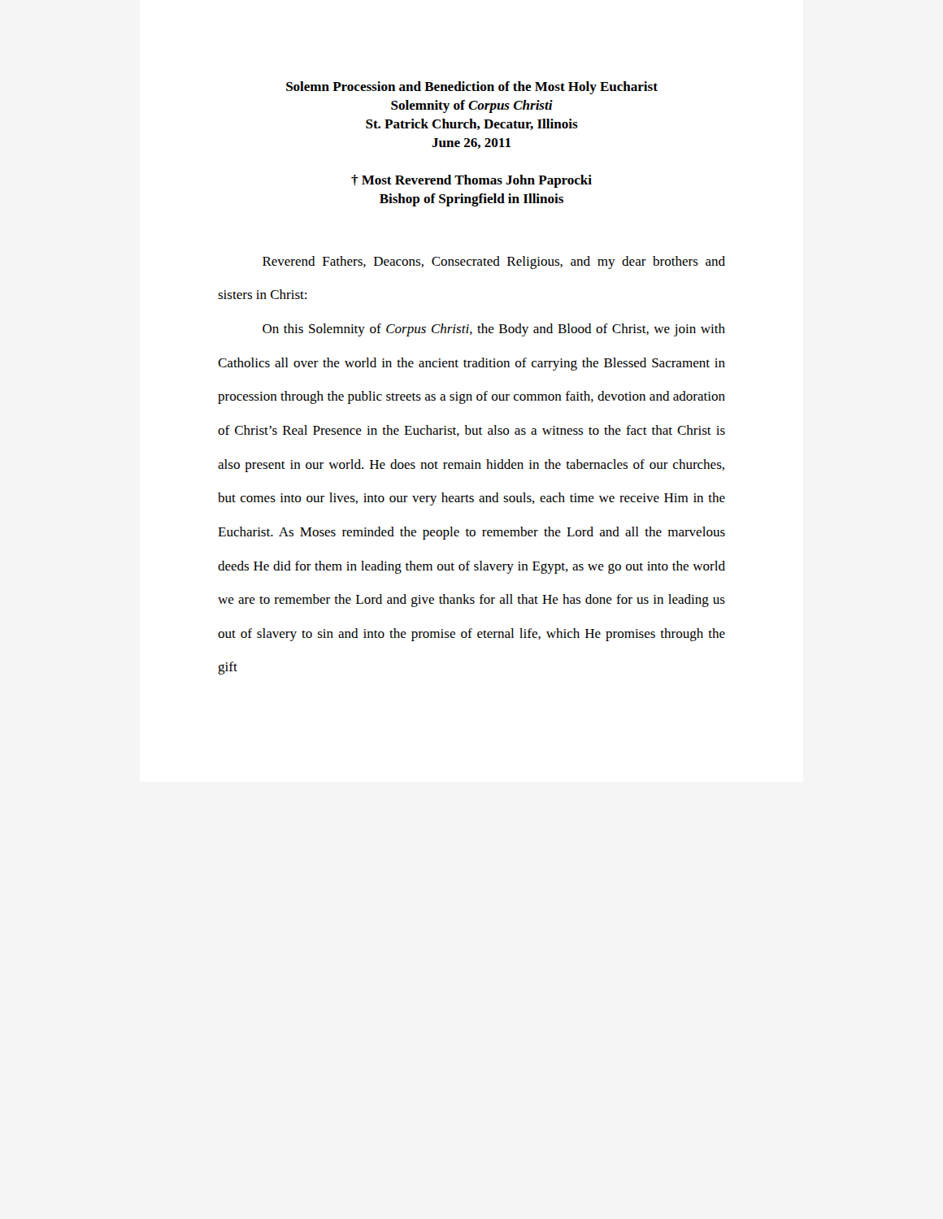Solemn Procession and Benediction of the Most Holy Eucharist Solemnity of Corpus Christi St. Patrick Church, Decatur, Illinois June 26, 2011 † Most Reverend Thomas John Paprocki Bishop of Springfield in Illinois
Reverend Fathers, Deacons, Consecrated Religious, and my dear brothers and sisters in Christ:
On this Solemnity of Corpus Christi, the Body and Blood of Christ, we join with Catholics all over the world in the ancient tradition of carrying the Blessed Sacrament in procession through the public streets as a sign of our common faith, devotion and adoration of Christ’s Real Presence in the Eucharist, but also as a witness to the fact that Christ is also present in our world. He does not remain hidden in the tabernacles of our churches, but comes into our lives, into our very hearts and souls, each time we receive Him in the Eucharist. As Moses reminded the people to remember the Lord and all the marvelous deeds He did for them in leading them out of slavery in Egypt, as we go out into the world we are to remember the Lord and give thanks for all that He has done for us in leading us out of slavery to sin and into the promise of eternal life, which He promises through the gift